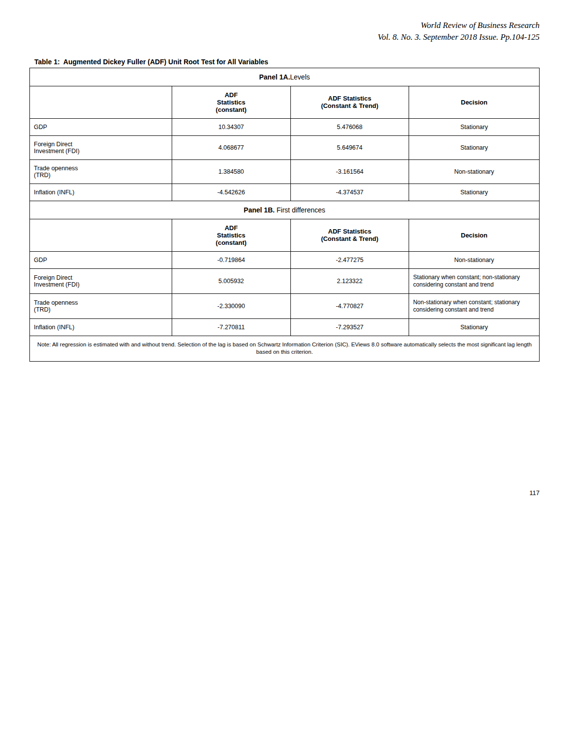World Review of Business Research
Vol. 8. No. 3. September 2018 Issue. Pp.104-125
Table 1: Augmented Dickey Fuller (ADF) Unit Root Test for All Variables
| Panel 1A. Levels |
| | ADF Statistics (constant) | ADF Statistics (Constant & Trend) | Decision |
| GDP | 10.34307 | 5.476068 | Stationary |
| Foreign Direct Investment (FDI) | 4.068677 | 5.649674 | Stationary |
| Trade openness (TRD) | 1.384580 | -3.161564 | Non-stationary |
| Inflation (INFL) | -4.542626 | -4.374537 | Stationary |
| Panel 1B. First differences |
| | ADF Statistics (constant) | ADF Statistics (Constant & Trend) | Decision |
| GDP | -0.719864 | -2.477275 | Non-stationary |
| Foreign Direct Investment (FDI) | 5.005932 | 2.123322 | Stationary when constant; non-stationary considering constant and trend |
| Trade openness (TRD) | -2.330090 | -4.770827 | Non-stationary when constant; stationary considering constant and trend |
| Inflation (INFL) | -7.270811 | -7.293527 | Stationary |
| Note: All regression is estimated with and without trend. Selection of the lag is based on Schwartz Information Criterion (SIC). EViews 8.0 software automatically selects the most significant lag length based on this criterion. |
117